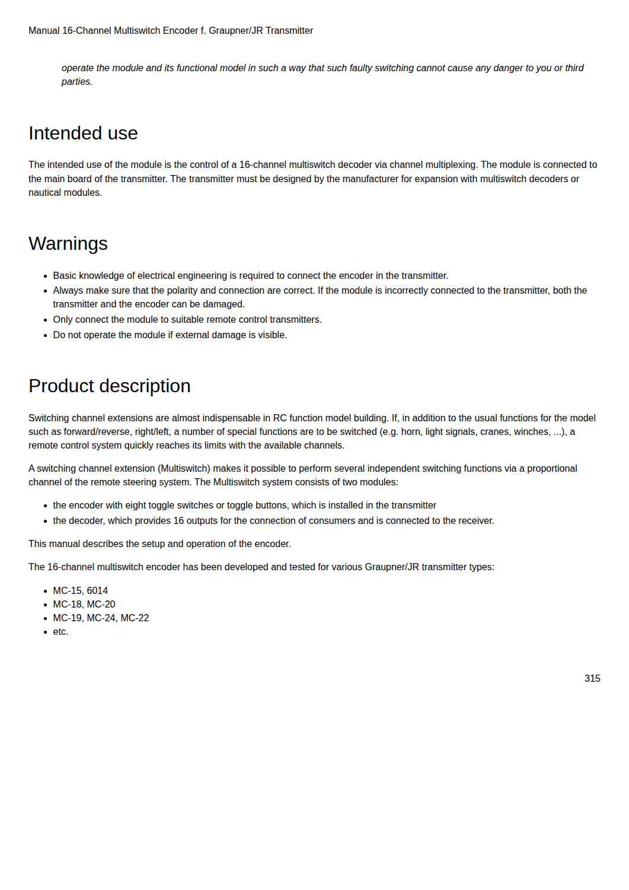Manual 16-Channel Multiswitch Encoder f. Graupner/JR Transmitter
operate the module and its functional model in such a way that such faulty switching cannot cause any danger to you or third parties.
Intended use
The intended use of the module is the control of a 16-channel multiswitch decoder via channel multiplexing. The module is connected to the main board of the transmitter. The transmitter must be designed by the manufacturer for expansion with multiswitch decoders or nautical modules.
Warnings
Basic knowledge of electrical engineering is required to connect the encoder in the transmitter.
Always make sure that the polarity and connection are correct. If the module is incorrectly connected to the transmitter, both the transmitter and the encoder can be damaged.
Only connect the module to suitable remote control transmitters.
Do not operate the module if external damage is visible.
Product description
Switching channel extensions are almost indispensable in RC function model building. If, in addition to the usual functions for the model such as forward/reverse, right/left, a number of special functions are to be switched (e.g. horn, light signals, cranes, winches, ...), a remote control system quickly reaches its limits with the available channels.
A switching channel extension (Multiswitch) makes it possible to perform several independent switching functions via a proportional channel of the remote steering system. The Multiswitch system consists of two modules:
the encoder with eight toggle switches or toggle buttons, which is installed in the transmitter
the decoder, which provides 16 outputs for the connection of consumers and is connected to the receiver.
This manual describes the setup and operation of the encoder.
The 16-channel multiswitch encoder has been developed and tested for various Graupner/JR transmitter types:
MC-15, 6014
MC-18, MC-20
MC-19, MC-24, MC-22
etc.
315